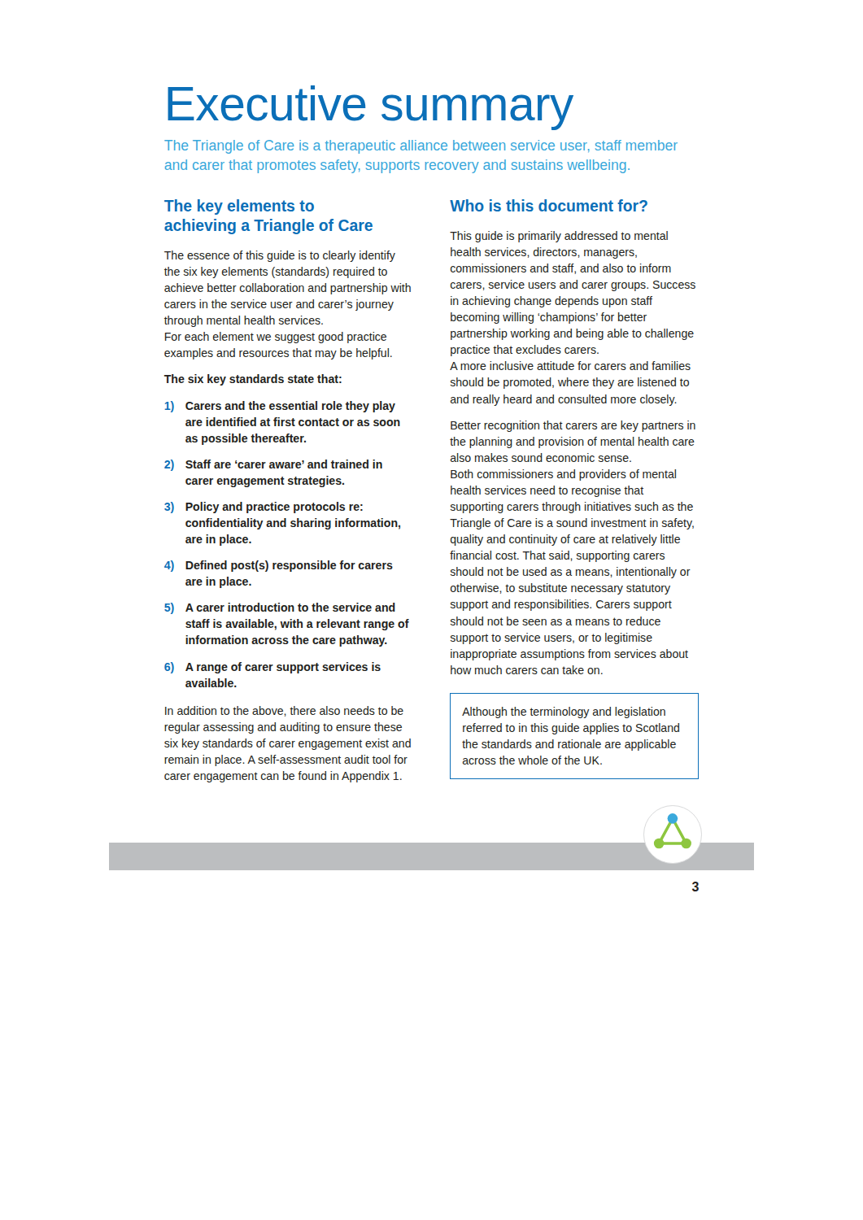Executive summary
The Triangle of Care is a therapeutic alliance between service user, staff member and carer that promotes safety, supports recovery and sustains wellbeing.
The key elements to
achieving a Triangle of Care
The essence of this guide is to clearly identify the six key elements (standards) required to achieve better collaboration and partnership with carers in the service user and carer’s journey through mental health services.
For each element we suggest good practice examples and resources that may be helpful.
The six key standards state that:
Carers and the essential role they play are identified at first contact or as soon as possible thereafter.
Staff are ‘carer aware’ and trained in carer engagement strategies.
Policy and practice protocols re: confidentiality and sharing information, are in place.
Defined post(s) responsible for carers are in place.
A carer introduction to the service and staff is available, with a relevant range of information across the care pathway.
A range of carer support services is available.
In addition to the above, there also needs to be regular assessing and auditing to ensure these six key standards of carer engagement exist and remain in place. A self-assessment audit tool for carer engagement can be found in Appendix 1.
Who is this document for?
This guide is primarily addressed to mental health services, directors, managers, commissioners and staff, and also to inform carers, service users and carer groups. Success in achieving change depends upon staff becoming willing ‘champions’ for better partnership working and being able to challenge practice that excludes carers.
A more inclusive attitude for carers and families should be promoted, where they are listened to and really heard and consulted more closely.
Better recognition that carers are key partners in the planning and provision of mental health care also makes sound economic sense.
Both commissioners and providers of mental health services need to recognise that supporting carers through initiatives such as the Triangle of Care is a sound investment in safety, quality and continuity of care at relatively little financial cost. That said, supporting carers should not be used as a means, intentionally or otherwise, to substitute necessary statutory support and responsibilities. Carers support should not be seen as a means to reduce support to service users, or to legitimise inappropriate assumptions from services about how much carers can take on.
Although the terminology and legislation referred to in this guide applies to Scotland the standards and rationale are applicable across the whole of the UK.
3